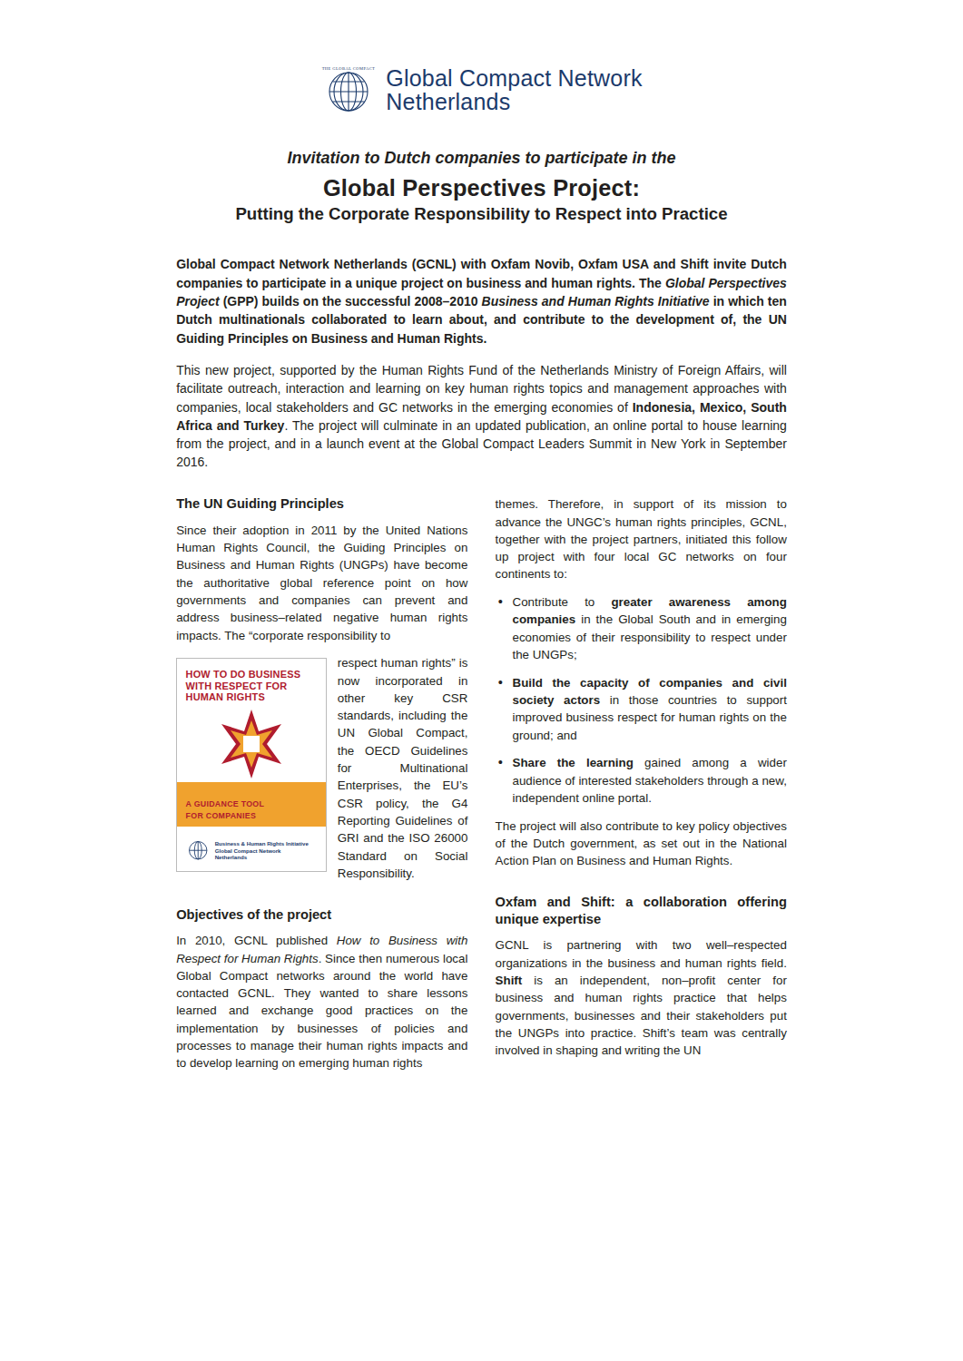THE GLOBAL COMPACT
Global Compact Network Netherlands
Invitation to Dutch companies to participate in the
Global Perspectives Project:
Putting the Corporate Responsibility to Respect into Practice
Global Compact Network Netherlands (GCNL) with Oxfam Novib, Oxfam USA and Shift invite Dutch companies to participate in a unique project on business and human rights. The Global Perspectives Project (GPP) builds on the successful 2008–2010 Business and Human Rights Initiative in which ten Dutch multinationals collaborated to learn about, and contribute to the development of, the UN Guiding Principles on Business and Human Rights.
This new project, supported by the Human Rights Fund of the Netherlands Ministry of Foreign Affairs, will facilitate outreach, interaction and learning on key human rights topics and management approaches with companies, local stakeholders and GC networks in the emerging economies of Indonesia, Mexico, South Africa and Turkey. The project will culminate in an updated publication, an online portal to house learning from the project, and in a launch event at the Global Compact Leaders Summit in New York in September 2016.
The UN Guiding Principles
Since their adoption in 2011 by the United Nations Human Rights Council, the Guiding Principles on Business and Human Rights (UNGPs) have become the authoritative global reference point on how governments and companies can prevent and address business–related negative human rights impacts. The “corporate responsibility to
HOW TO DO BUSINESS
WITH RESPECT FOR
HUMAN RIGHTS
A GUIDANCE TOOL
FOR COMPANIES
Business & Human Rights Initiative
Global Compact Network
Netherlands
respect human rights” is now incorporated in other key CSR standards, including the UN Global Compact, the OECD Guidelines for Multinational Enterprises, the EU’s CSR policy, the G4 Reporting Guidelines of GRI and the ISO 26000 Standard on Social Responsibility.
Objectives of the project
In 2010, GCNL published How to Business with Respect for Human Rights. Since then numerous local Global Compact networks around the world have contacted GCNL. They wanted to share lessons learned and exchange good practices on the implementation by businesses of policies and processes to manage their human rights impacts and to develop learning on emerging human rights
themes. Therefore, in support of its mission to advance the UNGC’s human rights principles, GCNL, together with the project partners, initiated this follow up project with four local GC networks on four continents to:
Contribute to greater awareness among companies in the Global South and in emerging economies of their responsibility to respect under the UNGPs;
Build the capacity of companies and civil society actors in those countries to support improved business respect for human rights on the ground; and
Share the learning gained among a wider audience of interested stakeholders through a new, independent online portal.
The project will also contribute to key policy objectives of the Dutch government, as set out in the National Action Plan on Business and Human Rights.
Oxfam and Shift: a collaboration offering unique expertise
GCNL is partnering with two well–respected organizations in the business and human rights field. Shift is an independent, non–profit center for business and human rights practice that helps governments, businesses and their stakeholders put the UNGPs into practice. Shift’s team was centrally involved in shaping and writing the UN